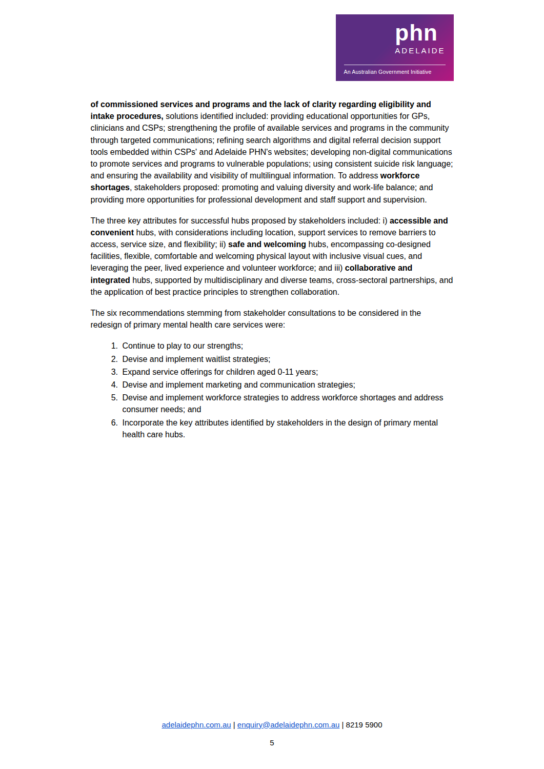phn
ADELAIDE
An Australian Government Initiative
of commissioned services and programs and the lack of clarity regarding eligibility and intake procedures, solutions identified included: providing educational opportunities for GPs, clinicians and CSPs; strengthening the profile of available services and programs in the community through targeted communications; refining search algorithms and digital referral decision support tools embedded within CSPs' and Adelaide PHN's websites; developing non-digital communications to promote services and programs to vulnerable populations; using consistent suicide risk language; and ensuring the availability and visibility of multilingual information. To address workforce shortages, stakeholders proposed: promoting and valuing diversity and work-life balance; and providing more opportunities for professional development and staff support and supervision.
The three key attributes for successful hubs proposed by stakeholders included: i) accessible and convenient hubs, with considerations including location, support services to remove barriers to access, service size, and flexibility; ii) safe and welcoming hubs, encompassing co-designed facilities, flexible, comfortable and welcoming physical layout with inclusive visual cues, and leveraging the peer, lived experience and volunteer workforce; and iii) collaborative and integrated hubs, supported by multidisciplinary and diverse teams, cross-sectoral partnerships, and the application of best practice principles to strengthen collaboration.
The six recommendations stemming from stakeholder consultations to be considered in the redesign of primary mental health care services were:
Continue to play to our strengths;
Devise and implement waitlist strategies;
Expand service offerings for children aged 0-11 years;
Devise and implement marketing and communication strategies;
Devise and implement workforce strategies to address workforce shortages and address consumer needs; and
Incorporate the key attributes identified by stakeholders in the design of primary mental health care hubs.
adelaidephn.com.au | enquiry@adelaidephn.com.au | 8219 5900
5